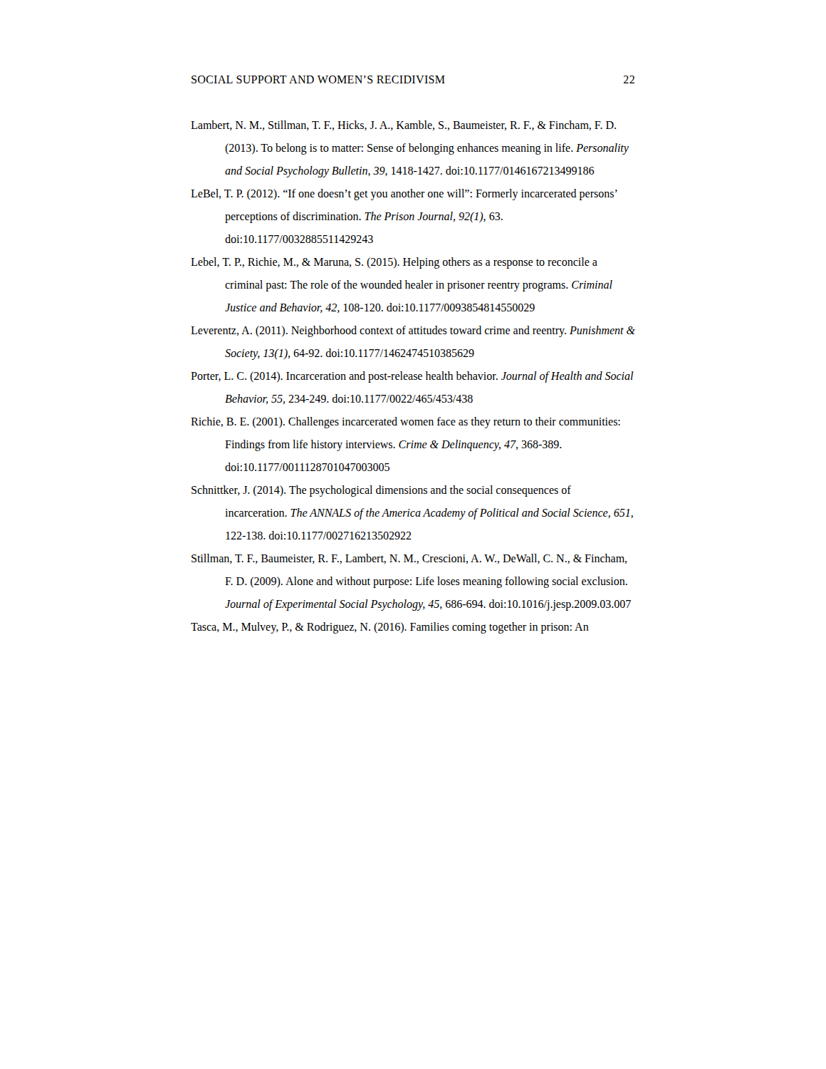Social Support and Women’s Recidivism 22
Lambert, N. M., Stillman, T. F., Hicks, J. A., Kamble, S., Baumeister, R. F., & Fincham, F. D. (2013). To belong is to matter: Sense of belonging enhances meaning in life. Personality and Social Psychology Bulletin, 39, 1418-1427. doi:10.1177/0146167213499186
LeBel, T. P. (2012). “If one doesn’t get you another one will”: Formerly incarcerated persons’ perceptions of discrimination. The Prison Journal, 92(1), 63. doi:10.1177/0032885511429243
Lebel, T. P., Richie, M., & Maruna, S. (2015). Helping others as a response to reconcile a criminal past: The role of the wounded healer in prisoner reentry programs. Criminal Justice and Behavior, 42, 108-120. doi:10.1177/0093854814550029
Leverentz, A. (2011). Neighborhood context of attitudes toward crime and reentry. Punishment & Society, 13(1), 64-92. doi:10.1177/1462474510385629
Porter, L. C. (2014). Incarceration and post-release health behavior. Journal of Health and Social Behavior, 55, 234-249. doi:10.1177/0022/465/453/438
Richie, B. E. (2001). Challenges incarcerated women face as they return to their communities: Findings from life history interviews. Crime & Delinquency, 47, 368-389. doi:10.1177/0011128701047003005
Schnittker, J. (2014). The psychological dimensions and the social consequences of incarceration. The ANNALS of the America Academy of Political and Social Science, 651, 122-138. doi:10.1177/002716213502922
Stillman, T. F., Baumeister, R. F., Lambert, N. M., Crescioni, A. W., DeWall, C. N., & Fincham, F. D. (2009). Alone and without purpose: Life loses meaning following social exclusion. Journal of Experimental Social Psychology, 45, 686-694. doi:10.1016/j.jesp.2009.03.007
Tasca, M., Mulvey, P., & Rodriguez, N. (2016). Families coming together in prison: An